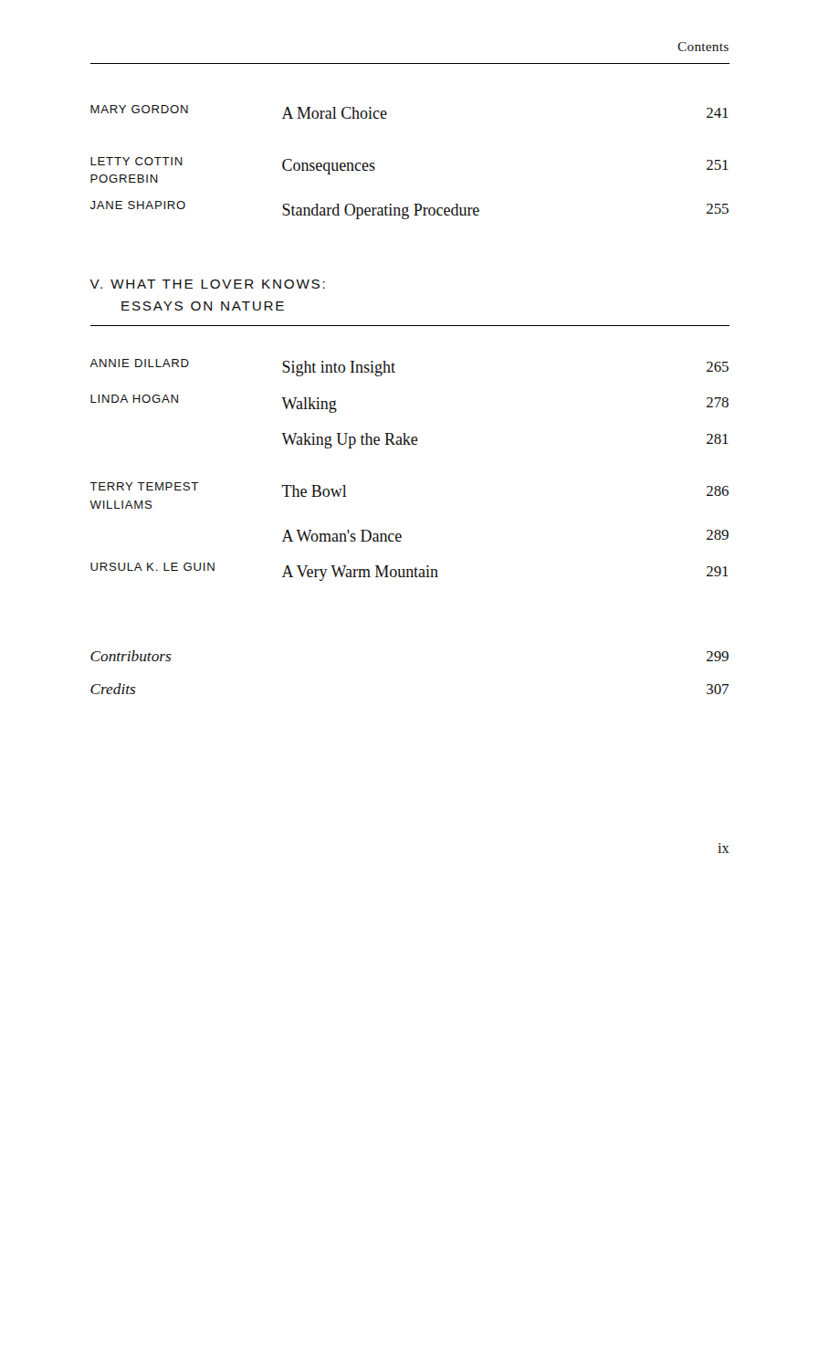Contents
| Mary Gordon | A Moral Choice | 241 |
| Letty Cottin Pogrebin | Consequences | 251 |
| Jane Shapiro | Standard Operating Procedure | 255 |
V. What the Lover Knows:Essays on Nature
| Annie Dillard | Sight into Insight | 265 |
| Linda Hogan | Walking | 278 |
| | Waking Up the Rake | 281 |
| Terry Tempest Williams | The Bowl | 286 |
| | A Woman's Dance | 289 |
| Ursula K. Le Guin | A Very Warm Mountain | 291 |
| Contributors | 299 |
| Credits | 307 |
ix